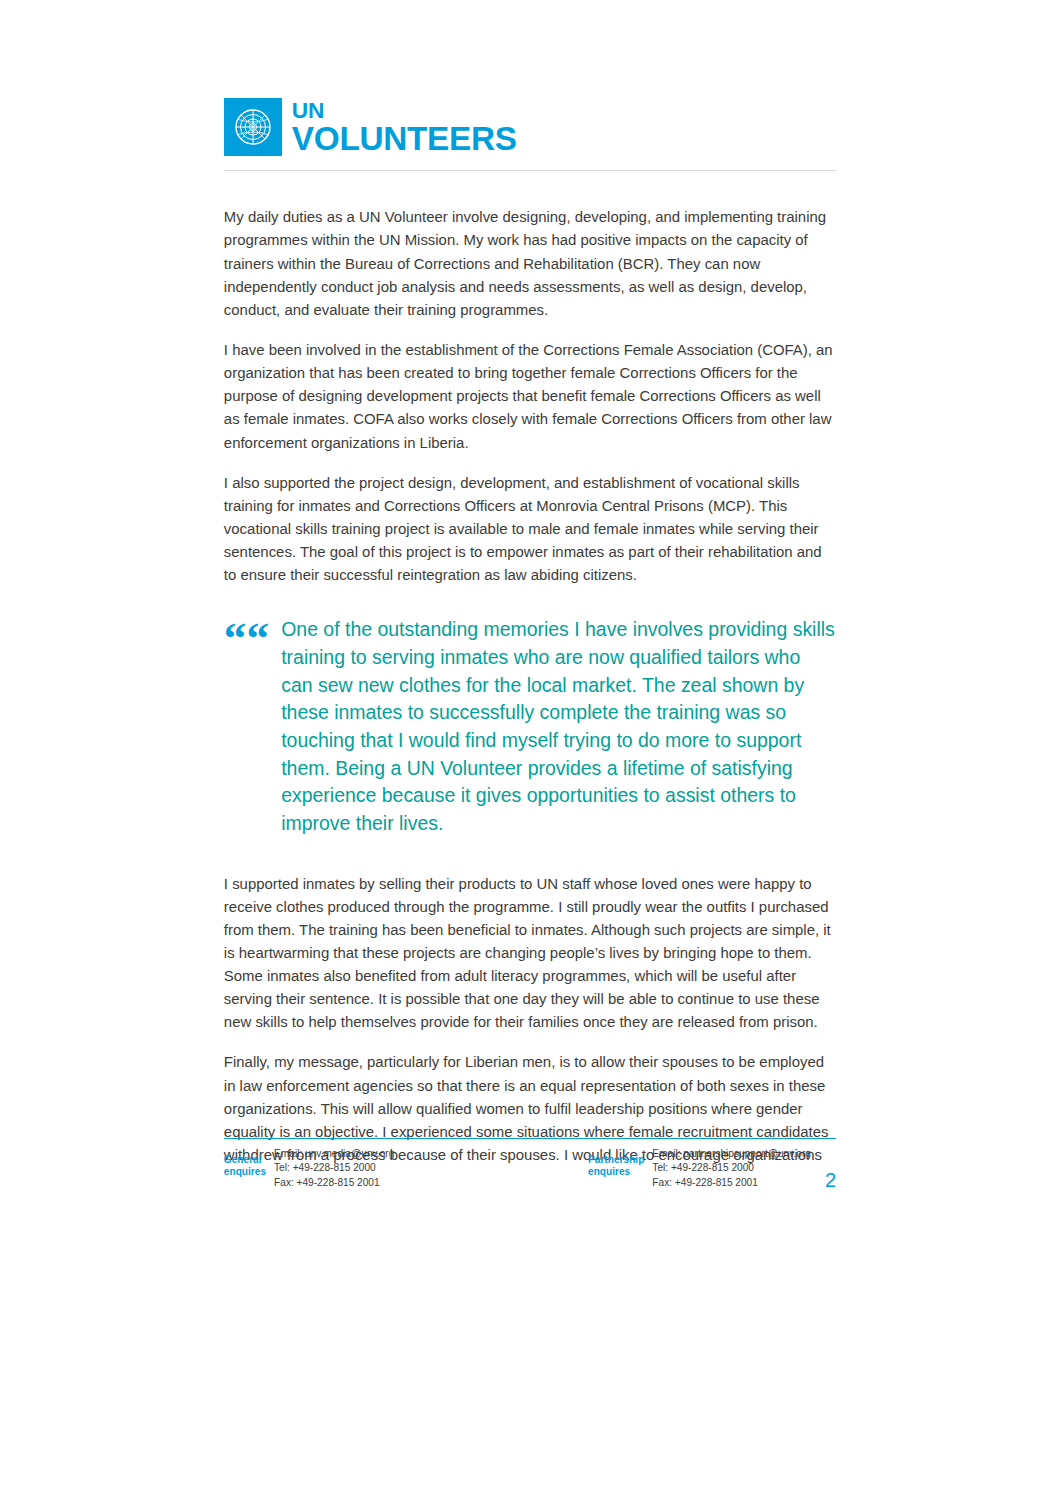UN VOLUNTEERS
My daily duties as a UN Volunteer involve designing, developing, and implementing training programmes within the UN Mission. My work has had positive impacts on the capacity of trainers within the Bureau of Corrections and Rehabilitation (BCR). They can now independently conduct job analysis and needs assessments, as well as design, develop, conduct, and evaluate their training programmes.
I have been involved in the establishment of the Corrections Female Association (COFA), an organization that has been created to bring together female Corrections Officers for the purpose of designing development projects that benefit female Corrections Officers as well as female inmates. COFA also works closely with female Corrections Officers from other law enforcement organizations in Liberia.
I also supported the project design, development, and establishment of vocational skills training for inmates and Corrections Officers at Monrovia Central Prisons (MCP). This vocational skills training project is available to male and female inmates while serving their sentences. The goal of this project is to empower inmates as part of their rehabilitation and to ensure their successful reintegration as law abiding citizens.
““
One of the outstanding memories I have involves providing skills training to serving inmates who are now qualified tailors who can sew new clothes for the local market. The zeal shown by these inmates to successfully complete the training was so touching that I would find myself trying to do more to support them. Being a UN Volunteer provides a lifetime of satisfying experience because it gives opportunities to assist others to improve their lives.
I supported inmates by selling their products to UN staff whose loved ones were happy to receive clothes produced through the programme. I still proudly wear the outfits I purchased from them. The training has been beneficial to inmates. Although such projects are simple, it is heartwarming that these projects are changing people’s lives by bringing hope to them. Some inmates also benefited from adult literacy programmes, which will be useful after serving their sentence. It is possible that one day they will be able to continue to use these new skills to help themselves provide for their families once they are released from prison.
Finally, my message, particularly for Liberian men, is to allow their spouses to be employed in law enforcement agencies so that there is an equal representation of both sexes in these organizations. This will allow qualified women to fulfil leadership positions where gender equality is an objective. I experienced some situations where female recruitment candidates withdrew from a process because of their spouses. I would like to encourage organizations
General enquires
Email: unv.media@unv.org
Tel: +49-228-815 2000
Fax: +49-228-815 2001
Partnership enquires
Email: partnershipsupport@unv.org
Tel: +49-228-815 2000
Fax: +49-228-815 2001
2